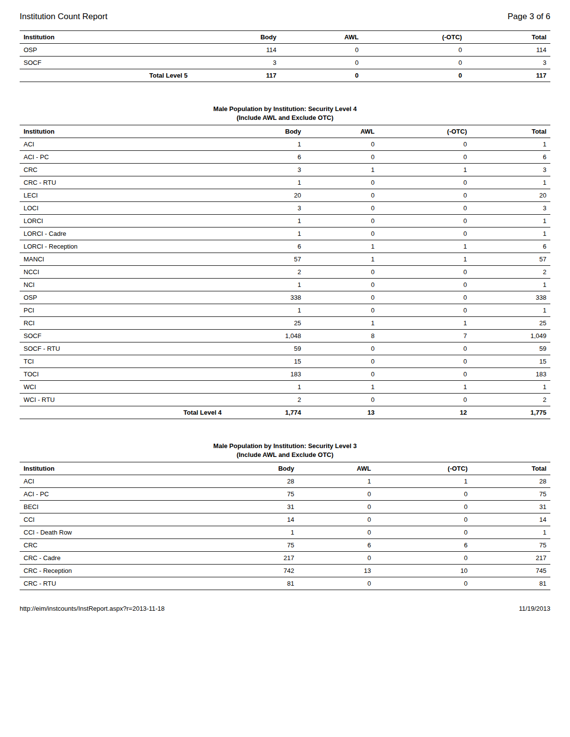Institution Count Report Page 3 of 6
| Institution | Body | AWL | (-OTC) | Total |
| --- | --- | --- | --- | --- |
| OSP | 114 | 0 | 0 | 114 |
| SOCF | 3 | 0 | 0 | 3 |
| Total Level 5 | 117 | 0 | 0 | 117 |
Male Population by Institution: Security Level 4 (Include AWL and Exclude OTC)
| Institution | Body | AWL | (-OTC) | Total |
| --- | --- | --- | --- | --- |
| ACI | 1 | 0 | 0 | 1 |
| ACI - PC | 6 | 0 | 0 | 6 |
| CRC | 3 | 1 | 1 | 3 |
| CRC - RTU | 1 | 0 | 0 | 1 |
| LECI | 20 | 0 | 0 | 20 |
| LOCI | 3 | 0 | 0 | 3 |
| LORCI | 1 | 0 | 0 | 1 |
| LORCI - Cadre | 1 | 0 | 0 | 1 |
| LORCI - Reception | 6 | 1 | 1 | 6 |
| MANCI | 57 | 1 | 1 | 57 |
| NCCI | 2 | 0 | 0 | 2 |
| NCI | 1 | 0 | 0 | 1 |
| OSP | 338 | 0 | 0 | 338 |
| PCI | 1 | 0 | 0 | 1 |
| RCI | 25 | 1 | 1 | 25 |
| SOCF | 1,048 | 8 | 7 | 1,049 |
| SOCF - RTU | 59 | 0 | 0 | 59 |
| TCI | 15 | 0 | 0 | 15 |
| TOCI | 183 | 0 | 0 | 183 |
| WCI | 1 | 1 | 1 | 1 |
| WCI - RTU | 2 | 0 | 0 | 2 |
| Total Level 4 | 1,774 | 13 | 12 | 1,775 |
Male Population by Institution: Security Level 3 (Include AWL and Exclude OTC)
| Institution | Body | AWL | (-OTC) | Total |
| --- | --- | --- | --- | --- |
| ACI | 28 | 1 | 1 | 28 |
| ACI - PC | 75 | 0 | 0 | 75 |
| BECI | 31 | 0 | 0 | 31 |
| CCI | 14 | 0 | 0 | 14 |
| CCI - Death Row | 1 | 0 | 0 | 1 |
| CRC | 75 | 6 | 6 | 75 |
| CRC - Cadre | 217 | 0 | 0 | 217 |
| CRC - Reception | 742 | 13 | 10 | 745 |
| CRC - RTU | 81 | 0 | 0 | 81 |
http://eim/instcounts/InstReport.aspx?r=2013-11-18 11/19/2013